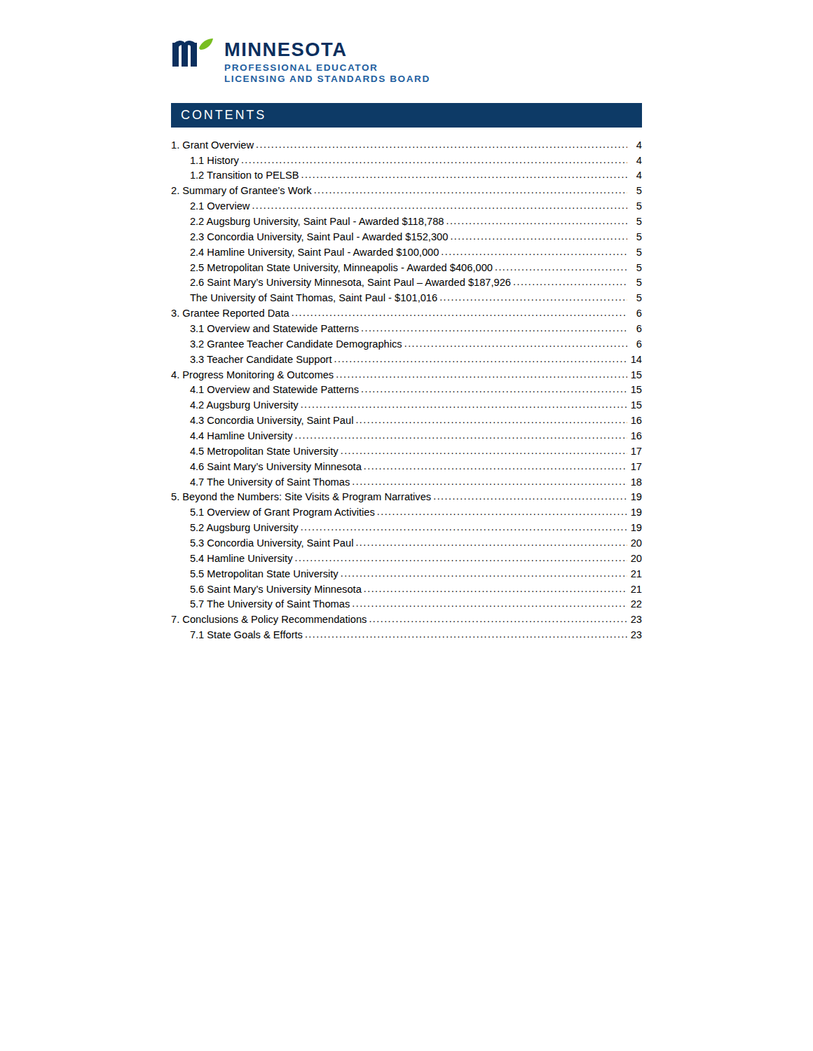Minnesota
Professional Educator
Licensing and Standards Board
CONTENTS
1. Grant Overview.................................................................................................................................................. 4
1.1 History......................................................................................................................................................... 4
1.2 Transition to PELSB....................................................................................................................................... 4
2. Summary of Grantee’s Work................................................................................................................................. 5
2.1 Overview....................................................................................................................................................... 5
2.2 Augsburg University, Saint Paul - Awarded $118,788..................................................................................... 5
2.3 Concordia University, Saint Paul - Awarded $152,300................................................................................... 5
2.4 Hamline University, Saint Paul - Awarded $100,000....................................................................................... 5
2.5 Metropolitan State University, Minneapolis - Awarded $406,000................................................................. 5
2.6 Saint Mary’s University Minnesota, Saint Paul – Awarded $187,926............................................................. 5
The University of Saint Thomas, Saint Paul - $101,016......................................................................................... 5
3. Grantee Reported Data....................................................................................................................................... 6
3.1 Overview and Statewide Patterns......................................................................................................................... 6
3.2 Grantee Teacher Candidate Demographics....................................................................................................... 6
3.3 Teacher Candidate Support................................................................................................................................. 14
4. Progress Monitoring & Outcomes......................................................................................................................... 15
4.1 Overview and Statewide Patterns......................................................................................................................... 15
4.2 Augsburg University....................................................................................................................................... 15
4.3 Concordia University, Saint Paul........................................................................................................................... 16
4.4 Hamline University......................................................................................................................................... 16
4.5 Metropolitan State University............................................................................................................................. 17
4.6 Saint Mary’s University Minnesota......................................................................................................................... 17
4.7 The University of Saint Thomas............................................................................................................................. 18
5. Beyond the Numbers: Site Visits & Program Narratives..................................................................................... 19
5.1 Overview of Grant Program Activities................................................................................................................. 19
5.2 Augsburg University....................................................................................................................................... 19
5.3 Concordia University, Saint Paul........................................................................................................................... 20
5.4 Hamline University......................................................................................................................................... 20
5.5 Metropolitan State University............................................................................................................................. 21
5.6 Saint Mary’s University Minnesota......................................................................................................................... 21
5.7 The University of Saint Thomas............................................................................................................................. 22
7. Conclusions & Policy Recommendations................................................................................................................. 23
7.1 State Goals & Efforts....................................................................................................................................... 23